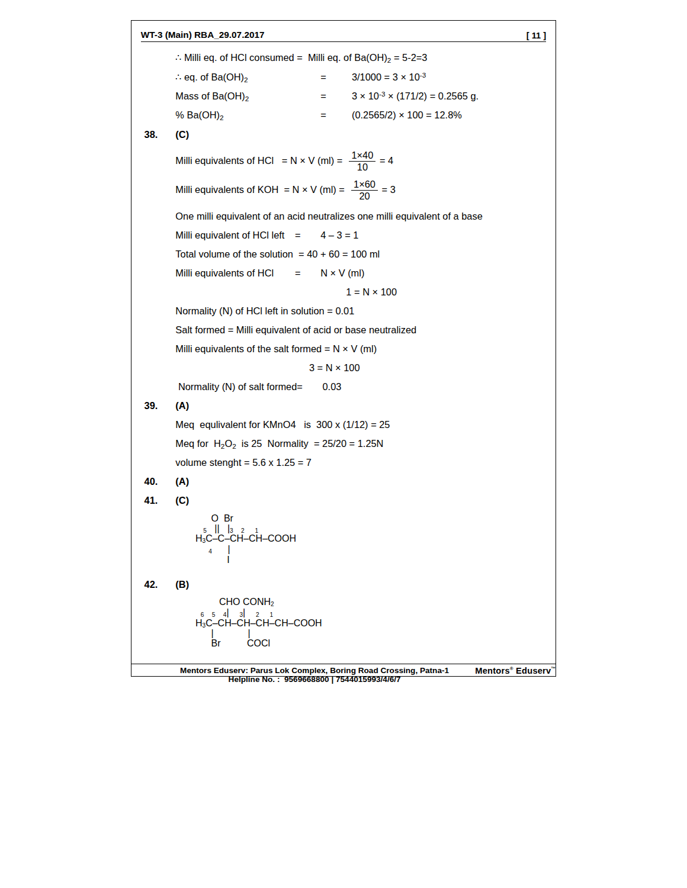WT-3 (Main) RBA_29.07.2017
[ 11 ]
Milli eq. of HCl consumed = Milli eq. of Ba(OH)2 = 5-2=3
eq. of Ba(OH)2 = 3/1000 = 3 × 10-3
Mass of Ba(OH)2 = 3 × 10-3 × (171/2) = 0.2565 g.
% Ba(OH)2 = (0.2565/2) × 100 = 12.8%
38.
(C)
Milli equivalents of HCl = N × V (ml) = 1×4010 = 4
Milli equivalents of KOH = N × V (ml) = 1×6020 = 3
One milli equivalent of an acid neutralizes one milli equivalent of a base
Milli equivalent of HCl left = 4 – 3 = 1
Total volume of the solution = 40 + 60 = 100 ml
Milli equivalents of HCl = N × V (ml)
1 = N × 100
Normality (N) of HCl left in solution = 0.01
Salt formed = Milli equivalent of acid or base neutralized
Milli equivalents of the salt formed = N × V (ml)
3 = N × 100
Normality (N) of salt formed = 0.03
39.
(A)
Meq equlivalent for KMnO4 is 300 x (1/12) = 25
Meq for H2O2 is 25 Normality = 25/20 = 1.25N
volume stenght = 5.6 x 1.25 = 7
40.
(A)
41.
(C)
O Br 5 || |3 2 1 H3 C–C–CH–CH–COOH 4 | I
42.
(B)
CHO CONH2 6 5 4| 3| 2 1 H3 C–CH–CH–CH–CH–COOH | | Br COCl
Mentors Eduserv: Parus Lok Complex, Boring Road Crossing, Patna-1
Helpline No. : 9569668800 | 7544015993/4/6/7
Mentors® Eduserv™